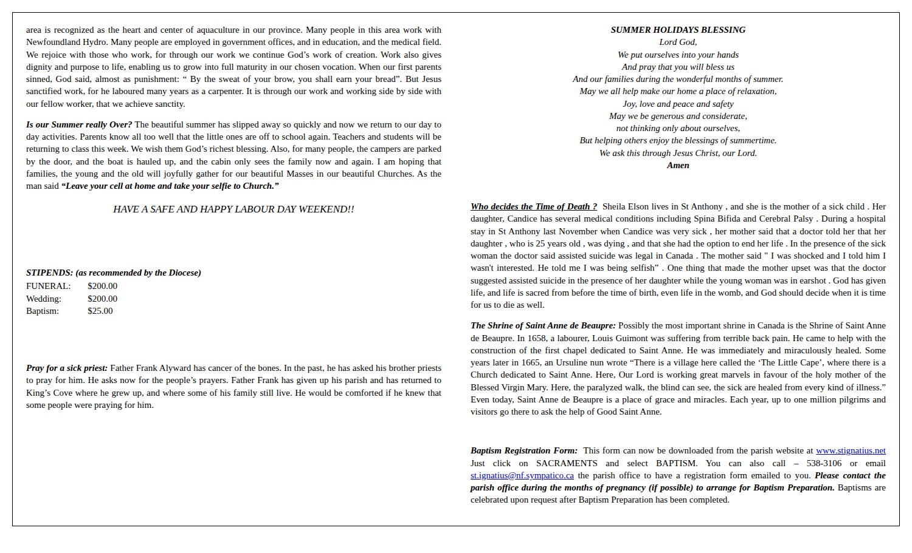area is recognized as the heart and center of aquaculture in our province. Many people in this area work with Newfoundland Hydro. Many people are employed in government offices, and in education, and the medical field. We rejoice with those who work, for through our work we continue God’s work of creation. Work also gives dignity and purpose to life, enabling us to grow into full maturity in our chosen vocation. When our first parents sinned, God said, almost as punishment: “ By the sweat of your brow, you shall earn your bread”. But Jesus sanctified work, for he laboured many years as a carpenter. It is through our work and working side by side with our fellow worker, that we achieve sanctity.
Is our Summer really Over? The beautiful summer has slipped away so quickly and now we return to our day to day activities. Parents know all too well that the little ones are off to school again. Teachers and students will be returning to class this week. We wish them God’s richest blessing. Also, for many people, the campers are parked by the door, and the boat is hauled up, and the cabin only sees the family now and again. I am hoping that families, the young and the old will joyfully gather for our beautiful Masses in our beautiful Churches. As the man said “Leave your cell at home and take your selfie to Church.”
HAVE A SAFE AND HAPPY LABOUR DAY WEEKEND!!
STIPENDS: (as recommended by the Diocese)
| FUNERAL: | $200.00 |
| Wedding: | $200.00 |
| Baptism: | $25.00 |
Pray for a sick priest: Father Frank Alyward has cancer of the bones. In the past, he has asked his brother priests to pray for him. He asks now for the people’s prayers. Father Frank has given up his parish and has returned to King’s Cove where he grew up, and where some of his family still live. He would be comforted if he knew that some people were praying for him.
SUMMER HOLIDAYS BLESSING
Lord God,
We put ourselves into your hands
And pray that you will bless us
And our families during the wonderful months of summer.
May we all help make our home a place of relaxation,
Joy, love and peace and safety
May we be generous and considerate,
not thinking only about ourselves,
But helping others enjoy the blessings of summertime.
We ask this through Jesus Christ, our Lord.
Amen
Who decides the Time of Death ? Sheila Elson lives in St Anthony , and she is the mother of a sick child . Her daughter, Candice has several medical conditions including Spina Bifida and Cerebral Palsy . During a hospital stay in St Anthony last November when Candice was very sick , her mother said that a doctor told her that her daughter , who is 25 years old , was dying , and that she had the option to end her life . In the presence of the sick woman the doctor said assisted suicide was legal in Canada . The mother said " I was shocked and I told him I wasn't interested. He told me I was being selfish” . One thing that made the mother upset was that the doctor suggested assisted suicide in the presence of her daughter while the young woman was in earshot . God has given life, and life is sacred from before the time of birth, even life in the womb, and God should decide when it is time for us to die as well.
The Shrine of Saint Anne de Beaupre: Possibly the most important shrine in Canada is the Shrine of Saint Anne de Beaupre. In 1658, a labourer, Louis Guimont was suffering from terrible back pain. He came to help with the construction of the first chapel dedicated to Saint Anne. He was immediately and miraculously healed. Some years later in 1665, an Ursuline nun wrote “There is a village here called the ‘The Little Cape’, where there is a Church dedicated to Saint Anne. Here, Our Lord is working great marvels in favour of the holy mother of the Blessed Virgin Mary. Here, the paralyzed walk, the blind can see, the sick are healed from every kind of illness.” Even today, Saint Anne de Beaupre is a place of grace and miracles. Each year, up to one million pilgrims and visitors go there to ask the help of Good Saint Anne.
Baptism Registration Form: This form can now be downloaded from the parish website at www.stignatius.net Just click on SACRAMENTS and select BAPTISM. You can also call – 538-3106 or email st.ignatius@nf.sympatico.ca the parish office to have a registration form emailed to you. Please contact the parish office during the months of pregnancy (if possible) to arrange for Baptism Preparation. Baptisms are celebrated upon request after Baptism Preparation has been completed.